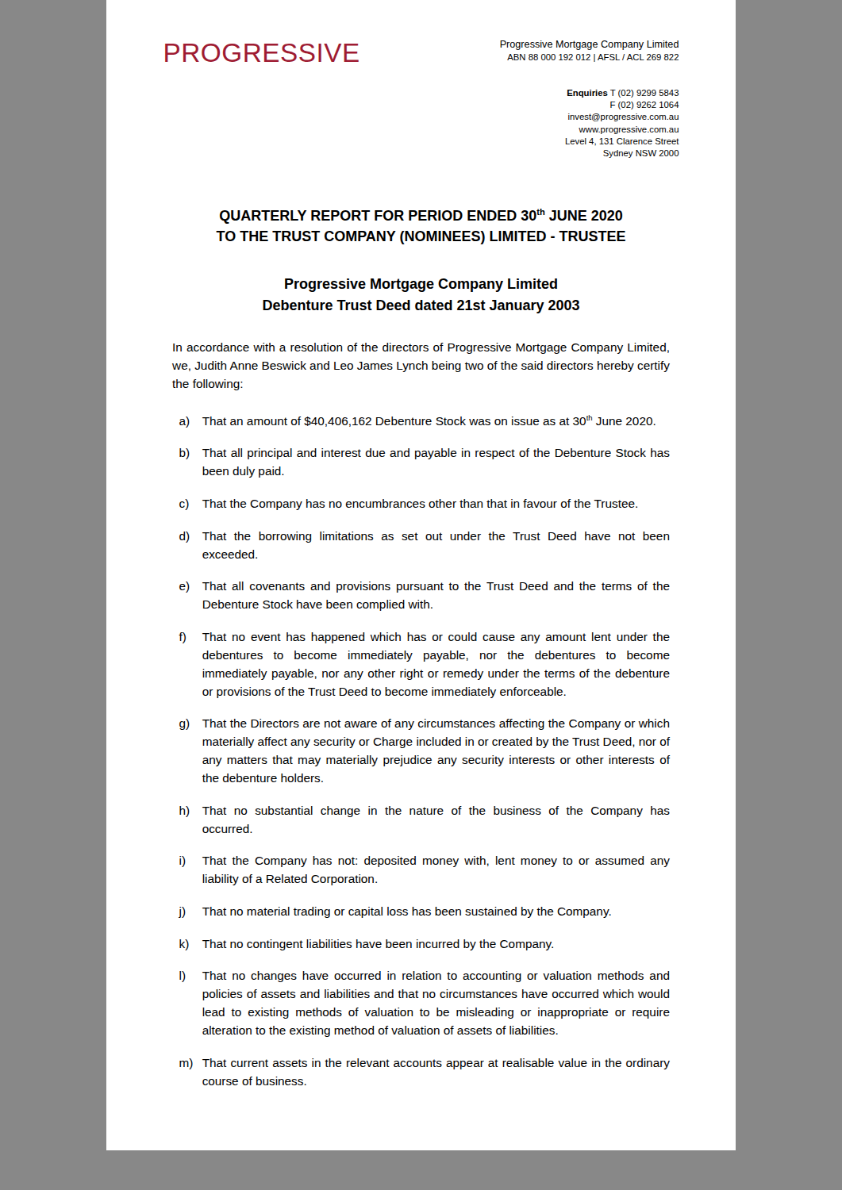PROGRESSIVE
Progressive Mortgage Company Limited
ABN 88 000 192 012 | AFSL / ACL 269 822
Enquiries T (02) 9299 5843
F (02) 9262 1064
invest@progressive.com.au
www.progressive.com.au
Level 4, 131 Clarence Street
Sydney NSW 2000
QUARTERLY REPORT FOR PERIOD ENDED 30th JUNE 2020
TO THE TRUST COMPANY (NOMINEES) LIMITED - TRUSTEE
Progressive Mortgage Company Limited
Debenture Trust Deed dated 21st January 2003
In accordance with a resolution of the directors of Progressive Mortgage Company Limited, we, Judith Anne Beswick and Leo James Lynch being two of the said directors hereby certify the following:
That an amount of $40,406,162 Debenture Stock was on issue as at 30th June 2020.
That all principal and interest due and payable in respect of the Debenture Stock has been duly paid.
That the Company has no encumbrances other than that in favour of the Trustee.
That the borrowing limitations as set out under the Trust Deed have not been exceeded.
That all covenants and provisions pursuant to the Trust Deed and the terms of the Debenture Stock have been complied with.
That no event has happened which has or could cause any amount lent under the debentures to become immediately payable, nor the debentures to become immediately payable, nor any other right or remedy under the terms of the debenture or provisions of the Trust Deed to become immediately enforceable.
That the Directors are not aware of any circumstances affecting the Company or which materially affect any security or Charge included in or created by the Trust Deed, nor of any matters that may materially prejudice any security interests or other interests of the debenture holders.
That no substantial change in the nature of the business of the Company has occurred.
That the Company has not: deposited money with, lent money to or assumed any liability of a Related Corporation.
That no material trading or capital loss has been sustained by the Company.
That no contingent liabilities have been incurred by the Company.
That no changes have occurred in relation to accounting or valuation methods and policies of assets and liabilities and that no circumstances have occurred which would lead to existing methods of valuation to be misleading or inappropriate or require alteration to the existing method of valuation of assets of liabilities.
That current assets in the relevant accounts appear at realisable value in the ordinary course of business.